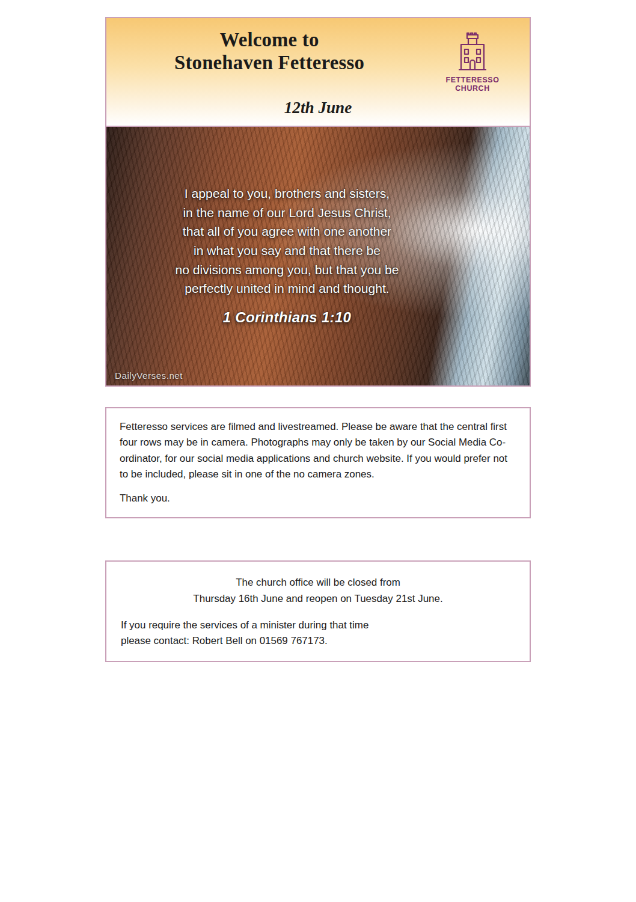Welcome to
Stonehaven Fetteresso
Fetteresso Church
12th June
I appeal to you, brothers and sisters,
in the name of our Lord Jesus Christ,
that all of you agree with one another
in what you say and that there be
no divisions among you, but that you be
perfectly united in mind and thought. 1 Corinthians 1:10
DailyVerses.net
Fetteresso services are filmed and livestreamed. Please be aware that the central first four rows may be in camera. Photographs may only be taken by our Social Media Co-ordinator, for our social media applications and church website. If you would prefer not to be included, please sit in one of the no camera zones.
Thank you.
The church office will be closed from
Thursday 16th June and reopen on Tuesday 21st June.
If you require the services of a minister during that time
please contact: Robert Bell on 01569 767173.